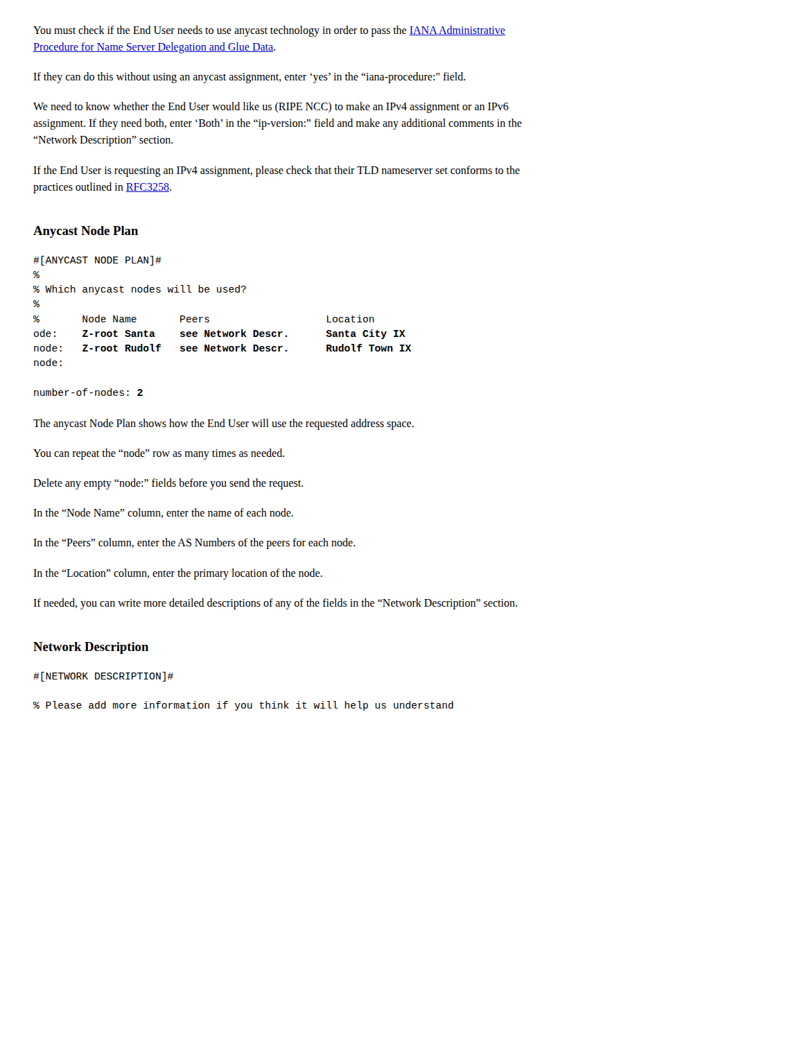You must check if the End User needs to use anycast technology in order to pass the IANA Administrative Procedure for Name Server Delegation and Glue Data.
If they can do this without using an anycast assignment, enter ‘yes’ in the “iana-procedure:" field.
We need to know whether the End User would like us (RIPE NCC) to make an IPv4 assignment or an IPv6 assignment. If they need both, enter ‘Both’ in the “ip-version:” field and make any additional comments in the “Network Description” section.
If the End User is requesting an IPv4 assignment, please check that their TLD nameserver set conforms to the practices outlined in RFC3258.
Anycast Node Plan
#[ANYCAST NODE PLAN]#
%
% Which anycast nodes will be used?
%
%       Node Name       Peers                   Location
ode:    Z-root Santa    see Network Descr.      Santa City IX
node:   Z-root Rudolf   see Network Descr.      Rudolf Town IX
node:

number-of-nodes: 2
The anycast Node Plan shows how the End User will use the requested address space.
You can repeat the “node” row as many times as needed.
Delete any empty “node:” fields before you send the request.
In the “Node Name” column, enter the name of each node.
In the “Peers” column, enter the AS Numbers of the peers for each node.
In the “Location” column, enter the primary location of the node.
If needed, you can write more detailed descriptions of any of the fields in the “Network Description” section.
Network Description
#[NETWORK DESCRIPTION]#

% Please add more information if you think it will help us understand